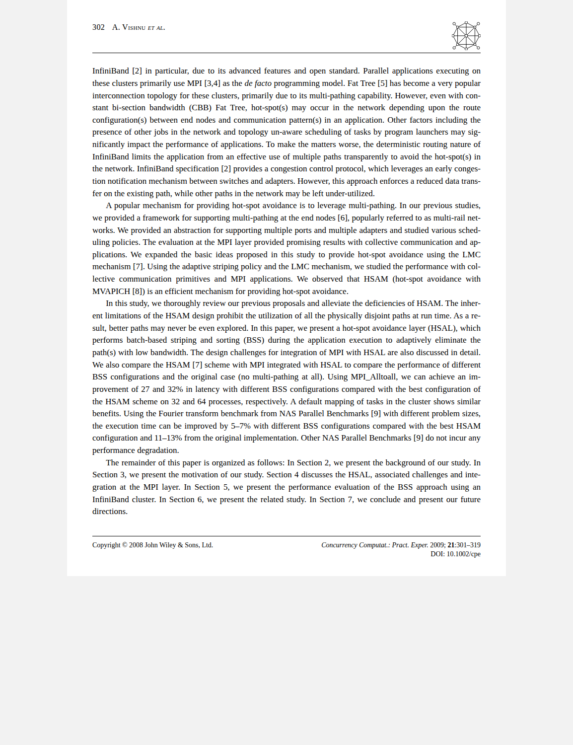302 A. Vishnu et al.
InfiniBand [2] in particular, due to its advanced features and open standard. Parallel applications executing on these clusters primarily use MPI [3,4] as the de facto programming model. Fat Tree [5] has become a very popular interconnection topology for these clusters, primarily due to its multi-pathing capability. However, even with constant bi-section bandwidth (CBB) Fat Tree, hot-spot(s) may occur in the network depending upon the route configuration(s) between end nodes and communication pattern(s) in an application. Other factors including the presence of other jobs in the network and topology un-aware scheduling of tasks by program launchers may significantly impact the performance of applications. To make the matters worse, the deterministic routing nature of InfiniBand limits the application from an effective use of multiple paths transparently to avoid the hot-spot(s) in the network. InfiniBand specification [2] provides a congestion control protocol, which leverages an early congestion notification mechanism between switches and adapters. However, this approach enforces a reduced data transfer on the existing path, while other paths in the network may be left under-utilized.
A popular mechanism for providing hot-spot avoidance is to leverage multi-pathing. In our previous studies, we provided a framework for supporting multi-pathing at the end nodes [6], popularly referred to as multi-rail networks. We provided an abstraction for supporting multiple ports and multiple adapters and studied various scheduling policies. The evaluation at the MPI layer provided promising results with collective communication and applications. We expanded the basic ideas proposed in this study to provide hot-spot avoidance using the LMC mechanism [7]. Using the adaptive striping policy and the LMC mechanism, we studied the performance with collective communication primitives and MPI applications. We observed that HSAM (hot-spot avoidance with MVAPICH [8]) is an efficient mechanism for providing hot-spot avoidance.
In this study, we thoroughly review our previous proposals and alleviate the deficiencies of HSAM. The inherent limitations of the HSAM design prohibit the utilization of all the physically disjoint paths at run time. As a result, better paths may never be even explored. In this paper, we present a hot-spot avoidance layer (HSAL), which performs batch-based striping and sorting (BSS) during the application execution to adaptively eliminate the path(s) with low bandwidth. The design challenges for integration of MPI with HSAL are also discussed in detail. We also compare the HSAM [7] scheme with MPI integrated with HSAL to compare the performance of different BSS configurations and the original case (no multi-pathing at all). Using MPI_Alltoall, we can achieve an improvement of 27 and 32% in latency with different BSS configurations compared with the best configuration of the HSAM scheme on 32 and 64 processes, respectively. A default mapping of tasks in the cluster shows similar benefits. Using the Fourier transform benchmark from NAS Parallel Benchmarks [9] with different problem sizes, the execution time can be improved by 5–7% with different BSS configurations compared with the best HSAM configuration and 11–13% from the original implementation. Other NAS Parallel Benchmarks [9] do not incur any performance degradation.
The remainder of this paper is organized as follows: In Section 2, we present the background of our study. In Section 3, we present the motivation of our study. Section 4 discusses the HSAL, associated challenges and integration at the MPI layer. In Section 5, we present the performance evaluation of the BSS approach using an InfiniBand cluster. In Section 6, we present the related study. In Section 7, we conclude and present our future directions.
Copyright © 2008 John Wiley & Sons, Ltd.
Concurrency Computat.: Pract. Exper. 2009; 21:301–319
DOI: 10.1002/cpe